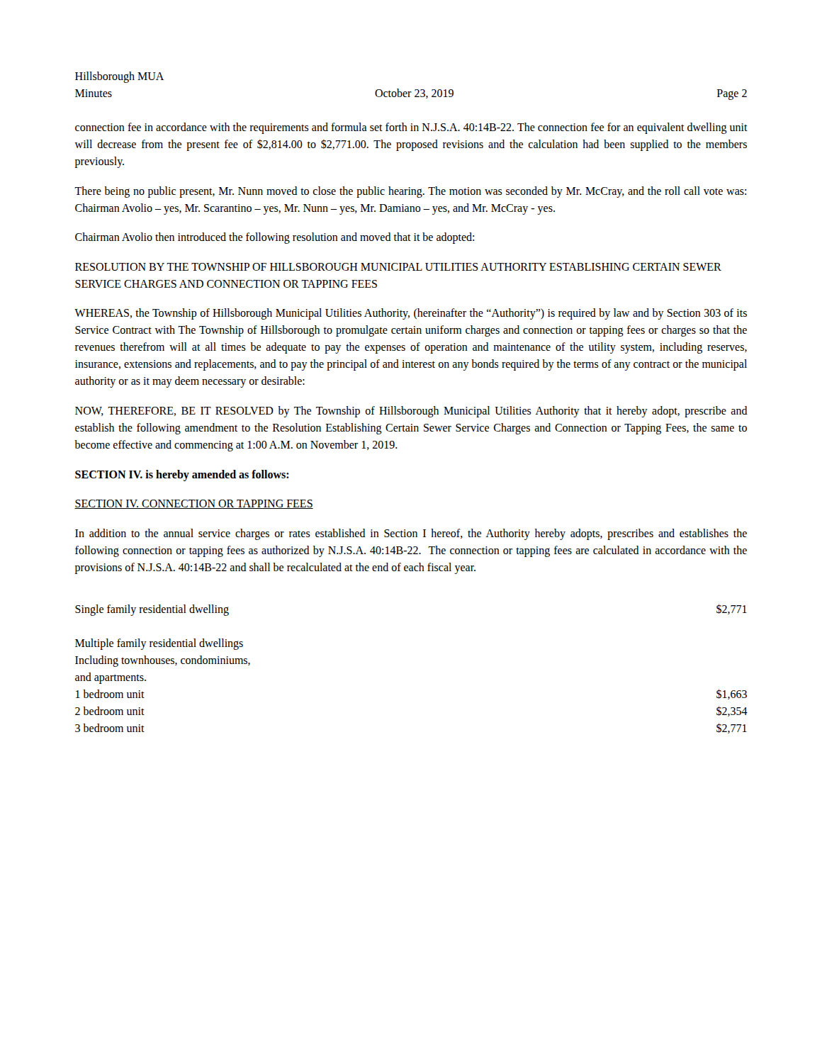Hillsborough MUA
Minutes October 23, 2019 Page 2
connection fee in accordance with the requirements and formula set forth in N.J.S.A. 40:14B-22. The connection fee for an equivalent dwelling unit will decrease from the present fee of $2,814.00 to $2,771.00. The proposed revisions and the calculation had been supplied to the members previously.
There being no public present, Mr. Nunn moved to close the public hearing. The motion was seconded by Mr. McCray, and the roll call vote was: Chairman Avolio – yes, Mr. Scarantino – yes, Mr. Nunn – yes, Mr. Damiano – yes, and Mr. McCray - yes.
Chairman Avolio then introduced the following resolution and moved that it be adopted:
RESOLUTION BY THE TOWNSHIP OF HILLSBOROUGH MUNICIPAL UTILITIES AUTHORITY ESTABLISHING CERTAIN SEWER SERVICE CHARGES AND CONNECTION OR TAPPING FEES
WHEREAS, the Township of Hillsborough Municipal Utilities Authority, (hereinafter the “Authority”) is required by law and by Section 303 of its Service Contract with The Township of Hillsborough to promulgate certain uniform charges and connection or tapping fees or charges so that the revenues therefrom will at all times be adequate to pay the expenses of operation and maintenance of the utility system, including reserves, insurance, extensions and replacements, and to pay the principal of and interest on any bonds required by the terms of any contract or the municipal authority or as it may deem necessary or desirable:
NOW, THEREFORE, BE IT RESOLVED by The Township of Hillsborough Municipal Utilities Authority that it hereby adopt, prescribe and establish the following amendment to the Resolution Establishing Certain Sewer Service Charges and Connection or Tapping Fees, the same to become effective and commencing at 1:00 A.M. on November 1, 2019.
SECTION IV. is hereby amended as follows:
SECTION IV. CONNECTION OR TAPPING FEES
In addition to the annual service charges or rates established in Section I hereof, the Authority hereby adopts, prescribes and establishes the following connection or tapping fees as authorized by N.J.S.A. 40:14B-22. The connection or tapping fees are calculated in accordance with the provisions of N.J.S.A. 40:14B-22 and shall be recalculated at the end of each fiscal year.
| Single family residential dwelling | $2,771 |
| Multiple family residential dwellings | |
| Including townhouses, condominiums, | |
| and apartments. | |
| 1 bedroom unit | $1,663 |
| 2 bedroom unit | $2,354 |
| 3 bedroom unit | $2,771 |